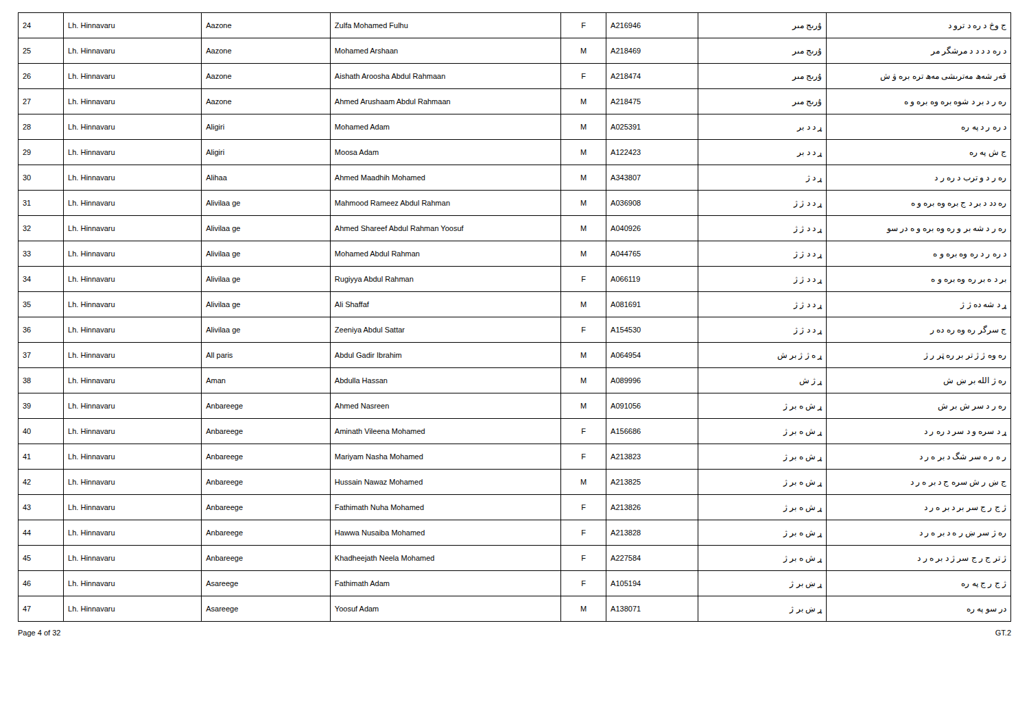| 24 | Lh. Hinnavaru | Aazone | Zulfa Mohamed Fulhu | F | A216946 | ۇرىج مىر | ج وڅ د ره د ترو د |
| 25 | Lh. Hinnavaru | Aazone | Mohamed Arshaan | M | A218469 | ۇرىج مىر | د ره د د د د مرشگر مر |
| 26 | Lh. Hinnavaru | Aazone | Aishath Aroosha Abdul Rahmaan | F | A218474 | ۇرىج مىر | قەر شەھ مەترىشى مەھ ترە برە ۋ ش |
| 27 | Lh. Hinnavaru | Aazone | Ahmed Arushaam Abdul Rahmaan | M | A218475 | ۇرىج مىر | ره ر د بر د شوه بره وه بره و ه |
| 28 | Lh. Hinnavaru | Aligiri | Mohamed Adam | M | A025391 | ړ د د بر | د ره ر د په ره |
| 29 | Lh. Hinnavaru | Aligiri | Moosa Adam | M | A122423 | ړ د د بر | ج ش په ره |
| 30 | Lh. Hinnavaru | Alihaa | Ahmed Maadhih Mohamed | M | A343807 | ړ د ژ | ره ر د و ترب د ره ر د |
| 31 | Lh. Hinnavaru | Alivilaa ge | Mahmood Rameez Abdul Rahman | M | A036908 | ړ د د ژ ژ | ره دد د بر د ج بره وه بره و ه |
| 32 | Lh. Hinnavaru | Alivilaa ge | Ahmed Shareef Abdul Rahman Yoosuf | M | A040926 | ړ د د ژ ژ | ره ر د شه بر و ره وه بره و ه در سو |
| 33 | Lh. Hinnavaru | Alivilaa ge | Mohamed Abdul Rahman | M | A044765 | ړ د د ژ ژ | د ره ر د ره وه بره و ه |
| 34 | Lh. Hinnavaru | Alivilaa ge | Rugiyya Abdul Rahman | F | A066119 | ړ د د ژ ژ | بر د ه بر ره وه بره و ه |
| 35 | Lh. Hinnavaru | Alivilaa ge | Ali Shaffaf | M | A081691 | ړ د د ژ ژ | ړ د شه ده ژ ژ |
| 36 | Lh. Hinnavaru | Alivilaa ge | Zeeniya Abdul Sattar | F | A154530 | ړ د د ژ ژ | ج سرگر ره وه ره ده ر |
| 37 | Lh. Hinnavaru | All paris | Abdul Gadir Ibrahim | M | A064954 | ړ ه ژ ژ بر ش | ره وه ژ ژ تر بر ره ټر ر ژ |
| 38 | Lh. Hinnavaru | Aman | Abdulla Hassan | M | A089996 | ړ ژ ش | ره ژ الله بر ښ ش |
| 39 | Lh. Hinnavaru | Anbareege | Ahmed Nasreen | M | A091056 | ړ ش ه بر ژ | ره ر د سر ش بر ش |
| 40 | Lh. Hinnavaru | Anbareege | Aminath Vileena Mohamed | F | A156686 | ړ ش ه بر ژ | ړ د سره و د سر د ره ر د |
| 41 | Lh. Hinnavaru | Anbareege | Mariyam Nasha Mohamed | F | A213823 | ړ ش ه بر ژ | ر ه ر ه سر شگ د بر ه ر د |
| 42 | Lh. Hinnavaru | Anbareege | Hussain Nawaz Mohamed | M | A213825 | ړ ش ه بر ژ | ج ښ ر ش سره ج د بر ه ر د |
| 43 | Lh. Hinnavaru | Anbareege | Fathimath Nuha Mohamed | F | A213826 | ړ ش ه بر ژ | ژ ج ر ج سر بر د بر ه ر د |
| 44 | Lh. Hinnavaru | Anbareege | Hawwa Nusaiba Mohamed | F | A213828 | ړ ش ه بر ژ | ره ژ سر ښ ر ه د بر ه ر د |
| 45 | Lh. Hinnavaru | Anbareege | Khadheejath Neela Mohamed | F | A227584 | ړ ش ه بر ژ | ژ تر ج ر ج سر ژ د بر ه ر د |
| 46 | Lh. Hinnavaru | Asareege | Fathimath Adam | F | A105194 | ړ ښ بر ژ | ژ ج ر ج په ره |
| 47 | Lh. Hinnavaru | Asareege | Yoosuf Adam | M | A138071 | ړ ښ بر ژ | در سو په ره |
Page 4 of 32 GT.2